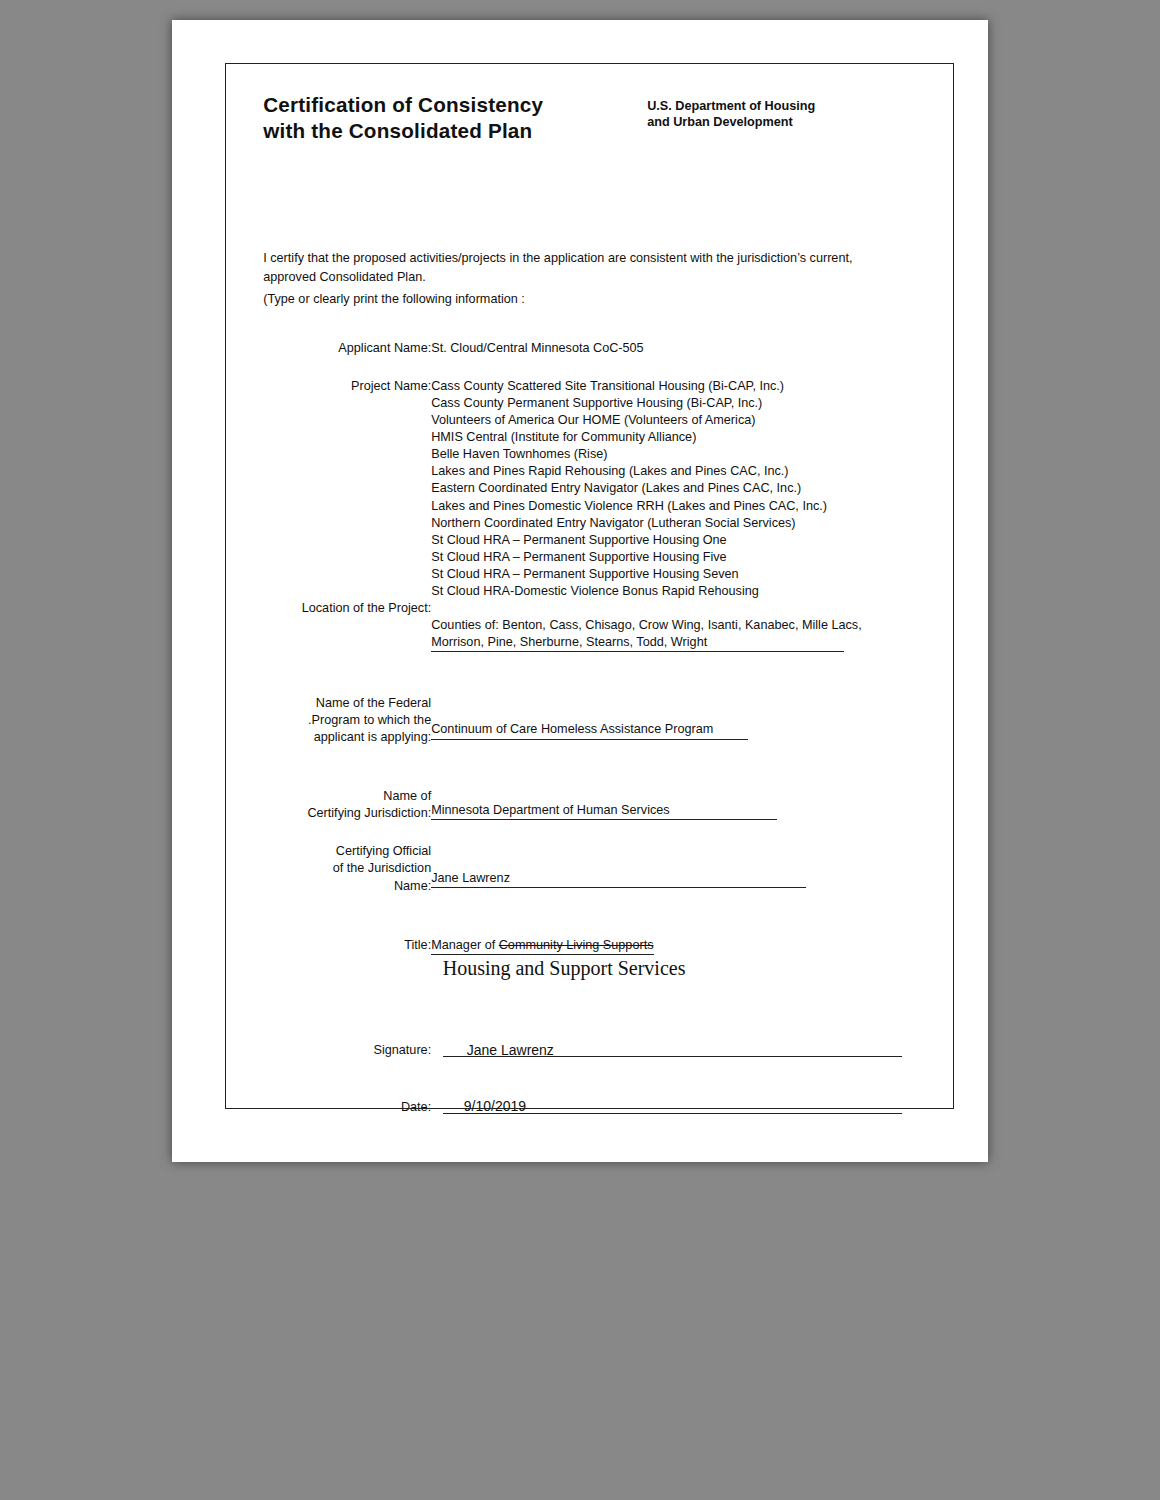Certification of Consistency
with the Consolidated Plan
U.S. Department of Housing
and Urban Development
I certify that the proposed activities/projects in the application are consistent with the jurisdiction’s current, approved Consolidated Plan.
(Type or clearly print the following information :
| Applicant Name: | St. Cloud/Central Minnesota CoC-505 |
| Project Name: | Cass County Scattered Site Transitional Housing (Bi-CAP, Inc.) Cass County Permanent Supportive Housing (Bi-CAP, Inc.) Volunteers of America Our HOME (Volunteers of America) HMIS Central (Institute for Community Alliance) Belle Haven Townhomes (Rise) Lakes and Pines Rapid Rehousing (Lakes and Pines CAC, Inc.) Eastern Coordinated Entry Navigator (Lakes and Pines CAC, Inc.) Lakes and Pines Domestic Violence RRH (Lakes and Pines CAC, Inc.) Northern Coordinated Entry Navigator (Lutheran Social Services) St Cloud HRA – Permanent Supportive Housing One St Cloud HRA – Permanent Supportive Housing Five St Cloud HRA – Permanent Supportive Housing Seven St Cloud HRA-Domestic Violence Bonus Rapid Rehousing |
| Location of the Project: | |
| | Counties of: Benton, Cass, Chisago, Crow Wing, Isanti, Kanabec, Mille Lacs, Morrison, Pine, Sherburne, Stearns, Todd, Wright |
| Name of the Federal .Program to which the applicant is applying: | Continuum of Care Homeless Assistance Program |
| Name of Certifying Jurisdiction: | Minnesota Department of Human Services |
| Certifying Official of the Jurisdiction Name: | Jane Lawrenz |
| Title: | Manager of Community Living Supports Housing and Support Services |
Signature:
Jane Lawrenz
Date:
9/10/2019